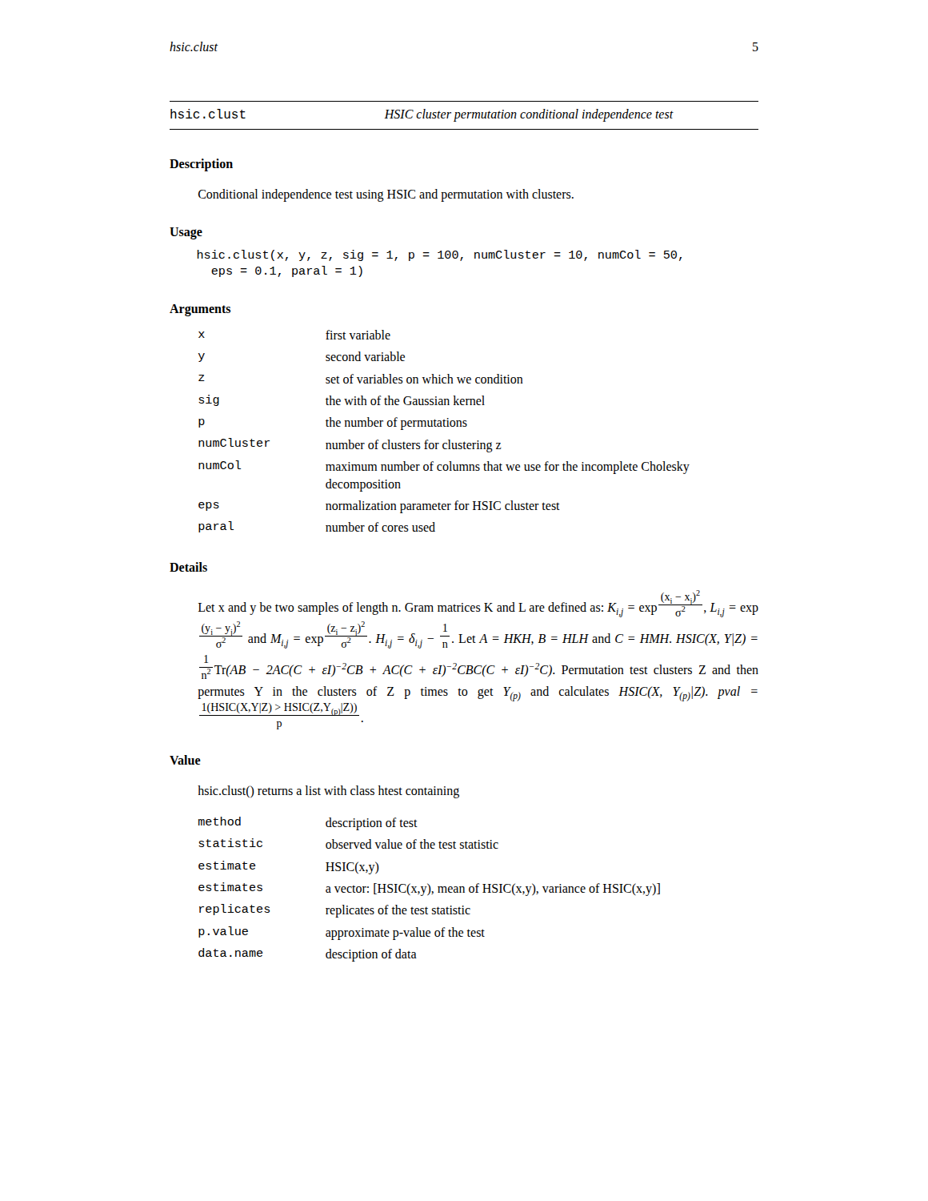hsic.clust 5
hsic.clust HSIC cluster permutation conditional independence test
Description
Conditional independence test using HSIC and permutation with clusters.
Usage
hsic.clust(x, y, z, sig = 1, p = 100, numCluster = 10, numCol = 50,
  eps = 0.1, paral = 1)
Arguments
| x | first variable |
| y | second variable |
| z | set of variables on which we condition |
| sig | the with of the Gaussian kernel |
| p | the number of permutations |
| numCluster | number of clusters for clustering z |
| numCol | maximum number of columns that we use for the incomplete Cholesky decomposition |
| eps | normalization parameter for HSIC cluster test |
| paral | number of cores used |
Details
Let x and y be two samples of length n. Gram matrices K and L are defined as: Ki,j = exp(xi − xj)2 σ2, Li,j = exp(yi − yj)2 σ2 and Mi,j = exp(zi − zj)2 σ2. Hi,j = δi,j − 1 n. Let A = HKH, B = HLH and C = HMH. HSIC(X, Y|Z) = 1 n2 Tr(AB − 2AC(C + εI)−2CB + AC(C + εI)−2CBC(C + εI)−2C). Permutation test clusters Z and then permutes Y in the clusters of Z p times to get Y(p) and calculates HSIC(X, Y(p)|Z). pval = 1(HSIC(X,Y|Z) > HSIC(Z,Y(p)|Z)) p.
Value
hsic.clust() returns a list with class htest containing
| method | description of test |
| statistic | observed value of the test statistic |
| estimate | HSIC(x,y) |
| estimates | a vector: [HSIC(x,y), mean of HSIC(x,y), variance of HSIC(x,y)] |
| replicates | replicates of the test statistic |
| p.value | approximate p-value of the test |
| data.name | desciption of data |